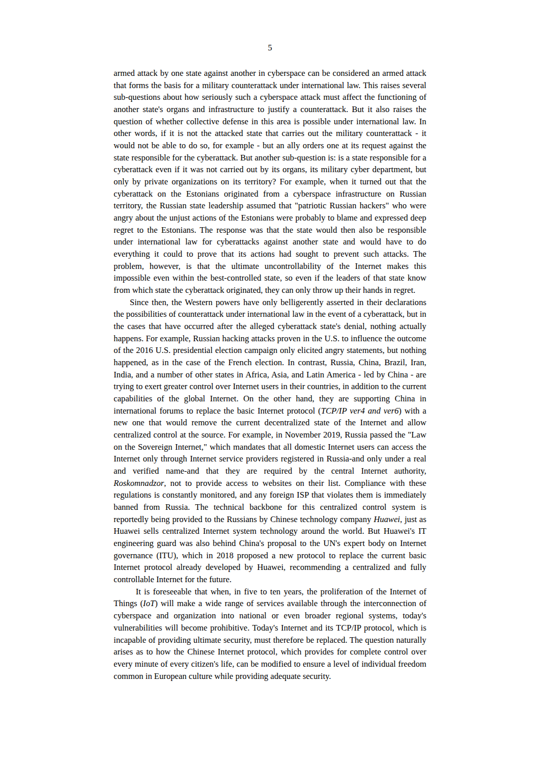5
armed attack by one state against another in cyberspace can be considered an armed attack that forms the basis for a military counterattack under international law. This raises several sub-questions about how seriously such a cyberspace attack must affect the functioning of another state's organs and infrastructure to justify a counterattack. But it also raises the question of whether collective defense in this area is possible under international law. In other words, if it is not the attacked state that carries out the military counterattack - it would not be able to do so, for example - but an ally orders one at its request against the state responsible for the cyberattack. But another sub-question is: is a state responsible for a cyberattack even if it was not carried out by its organs, its military cyber department, but only by private organizations on its territory? For example, when it turned out that the cyberattack on the Estonians originated from a cyberspace infrastructure on Russian territory, the Russian state leadership assumed that "patriotic Russian hackers" who were angry about the unjust actions of the Estonians were probably to blame and expressed deep regret to the Estonians. The response was that the state would then also be responsible under international law for cyberattacks against another state and would have to do everything it could to prove that its actions had sought to prevent such attacks. The problem, however, is that the ultimate uncontrollability of the Internet makes this impossible even within the best-controlled state, so even if the leaders of that state know from which state the cyberattack originated, they can only throw up their hands in regret.
Since then, the Western powers have only belligerently asserted in their declarations the possibilities of counterattack under international law in the event of a cyberattack, but in the cases that have occurred after the alleged cyberattack state's denial, nothing actually happens. For example, Russian hacking attacks proven in the U.S. to influence the outcome of the 2016 U.S. presidential election campaign only elicited angry statements, but nothing happened, as in the case of the French election. In contrast, Russia, China, Brazil, Iran, India, and a number of other states in Africa, Asia, and Latin America - led by China - are trying to exert greater control over Internet users in their countries, in addition to the current capabilities of the global Internet. On the other hand, they are supporting China in international forums to replace the basic Internet protocol (TCP/IP ver4 and ver6) with a new one that would remove the current decentralized state of the Internet and allow centralized control at the source. For example, in November 2019, Russia passed the "Law on the Sovereign Internet," which mandates that all domestic Internet users can access the Internet only through Internet service providers registered in Russia-and only under a real and verified name-and that they are required by the central Internet authority, Roskomnadzor, not to provide access to websites on their list. Compliance with these regulations is constantly monitored, and any foreign ISP that violates them is immediately banned from Russia. The technical backbone for this centralized control system is reportedly being provided to the Russians by Chinese technology company Huawei, just as Huawei sells centralized Internet system technology around the world. But Huawei's IT engineering guard was also behind China's proposal to the UN's expert body on Internet governance (ITU), which in 2018 proposed a new protocol to replace the current basic Internet protocol already developed by Huawei, recommending a centralized and fully controllable Internet for the future.
It is foreseeable that when, in five to ten years, the proliferation of the Internet of Things (IoT) will make a wide range of services available through the interconnection of cyberspace and organization into national or even broader regional systems, today's vulnerabilities will become prohibitive. Today's Internet and its TCP/IP protocol, which is incapable of providing ultimate security, must therefore be replaced. The question naturally arises as to how the Chinese Internet protocol, which provides for complete control over every minute of every citizen's life, can be modified to ensure a level of individual freedom common in European culture while providing adequate security.